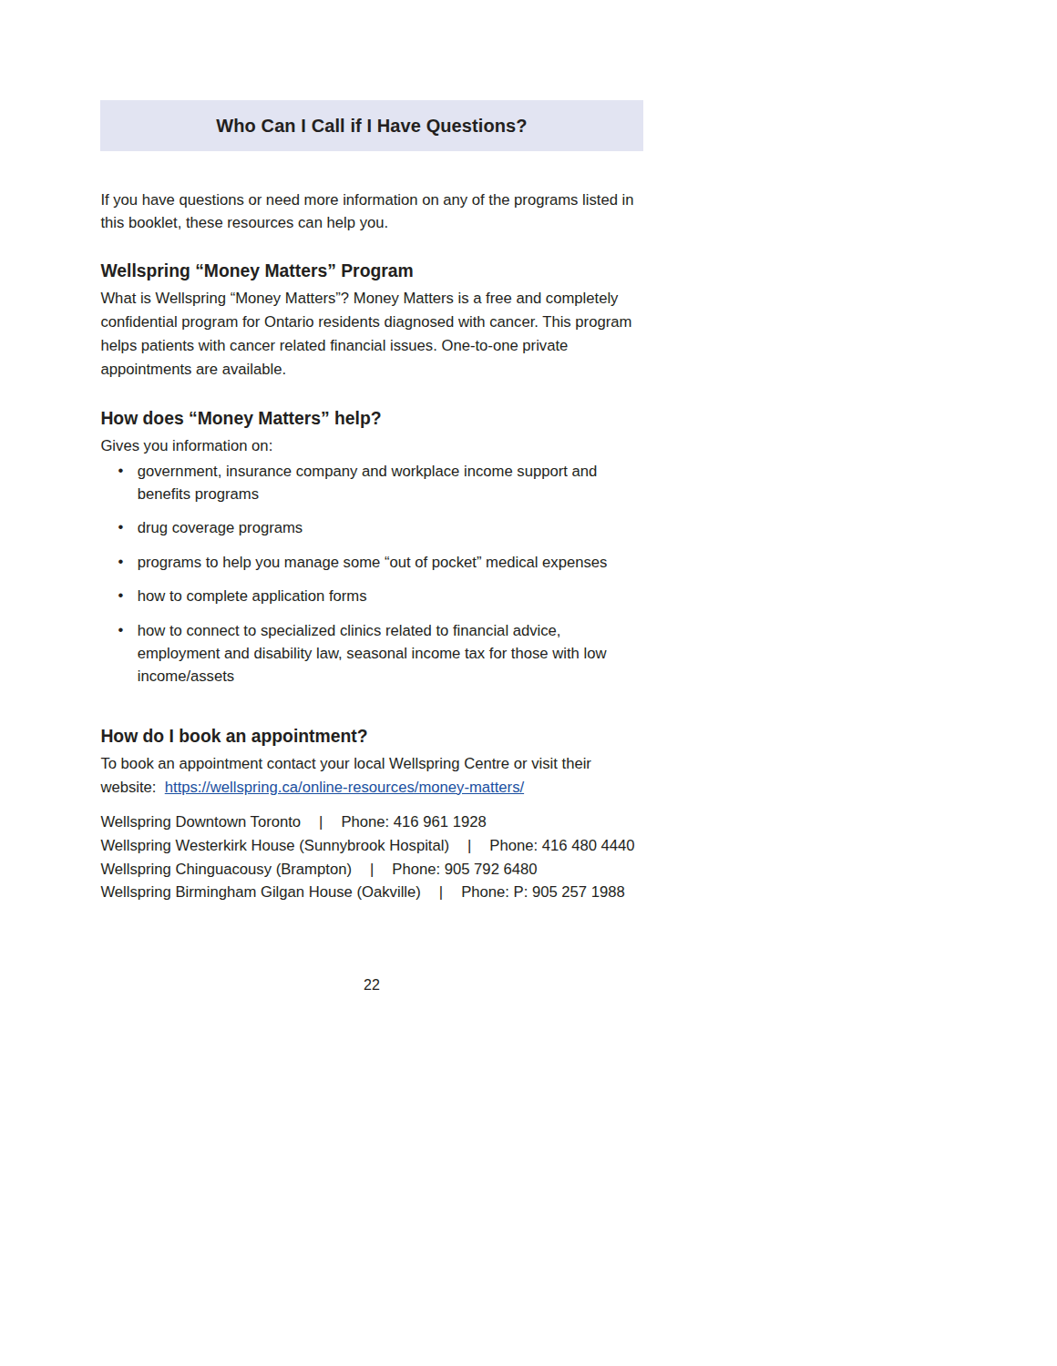Who Can I Call if I Have Questions?
If you have questions or need more information on any of the programs listed in this booklet, these resources can help you.
Wellspring “Money Matters” Program
What is Wellspring “Money Matters”? Money Matters is a free and completely confidential program for Ontario residents diagnosed with cancer. This program helps patients with cancer related financial issues. One-to-one private appointments are available.
How does “Money Matters” help?
Gives you information on:
government, insurance company and workplace income support and benefits programs
drug coverage programs
programs to help you manage some “out of pocket” medical expenses
how to complete application forms
how to connect to specialized clinics related to financial advice, employment and disability law, seasonal income tax for those with low income/assets
How do I book an appointment?
To book an appointment contact your local Wellspring Centre or visit their website: https://wellspring.ca/online-resources/money-matters/
Wellspring Downtown Toronto | Phone: 416 961 1928
Wellspring Westerkirk House (Sunnybrook Hospital) | Phone: 416 480 4440
Wellspring Chinguacousy (Brampton) | Phone: 905 792 6480
Wellspring Birmingham Gilgan House (Oakville) | Phone: P: 905 257 1988
22